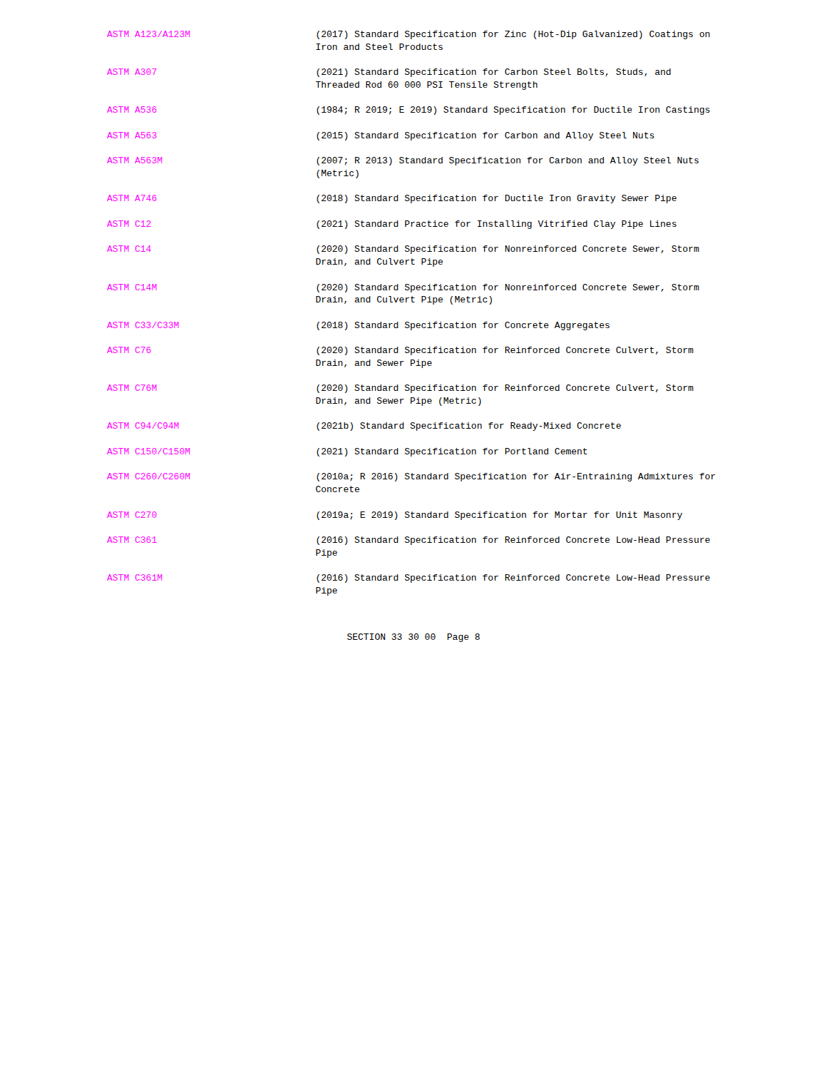| ASTM A123/A123M | (2017) Standard Specification for Zinc (Hot-Dip Galvanized) Coatings on Iron and Steel Products |
| ASTM A307 | (2021) Standard Specification for Carbon Steel Bolts, Studs, and Threaded Rod 60 000 PSI Tensile Strength |
| ASTM A536 | (1984; R 2019; E 2019) Standard Specification for Ductile Iron Castings |
| ASTM A563 | (2015) Standard Specification for Carbon and Alloy Steel Nuts |
| ASTM A563M | (2007; R 2013) Standard Specification for Carbon and Alloy Steel Nuts (Metric) |
| ASTM A746 | (2018) Standard Specification for Ductile Iron Gravity Sewer Pipe |
| ASTM C12 | (2021) Standard Practice for Installing Vitrified Clay Pipe Lines |
| ASTM C14 | (2020) Standard Specification for Nonreinforced Concrete Sewer, Storm Drain, and Culvert Pipe |
| ASTM C14M | (2020) Standard Specification for Nonreinforced Concrete Sewer, Storm Drain, and Culvert Pipe (Metric) |
| ASTM C33/C33M | (2018) Standard Specification for Concrete Aggregates |
| ASTM C76 | (2020) Standard Specification for Reinforced Concrete Culvert, Storm Drain, and Sewer Pipe |
| ASTM C76M | (2020) Standard Specification for Reinforced Concrete Culvert, Storm Drain, and Sewer Pipe (Metric) |
| ASTM C94/C94M | (2021b) Standard Specification for Ready-Mixed Concrete |
| ASTM C150/C150M | (2021) Standard Specification for Portland Cement |
| ASTM C260/C260M | (2010a; R 2016) Standard Specification for Air-Entraining Admixtures for Concrete |
| ASTM C270 | (2019a; E 2019) Standard Specification for Mortar for Unit Masonry |
| ASTM C361 | (2016) Standard Specification for Reinforced Concrete Low-Head Pressure Pipe |
| ASTM C361M | (2016) Standard Specification for Reinforced Concrete Low-Head Pressure Pipe |
SECTION 33 30 00 Page 8